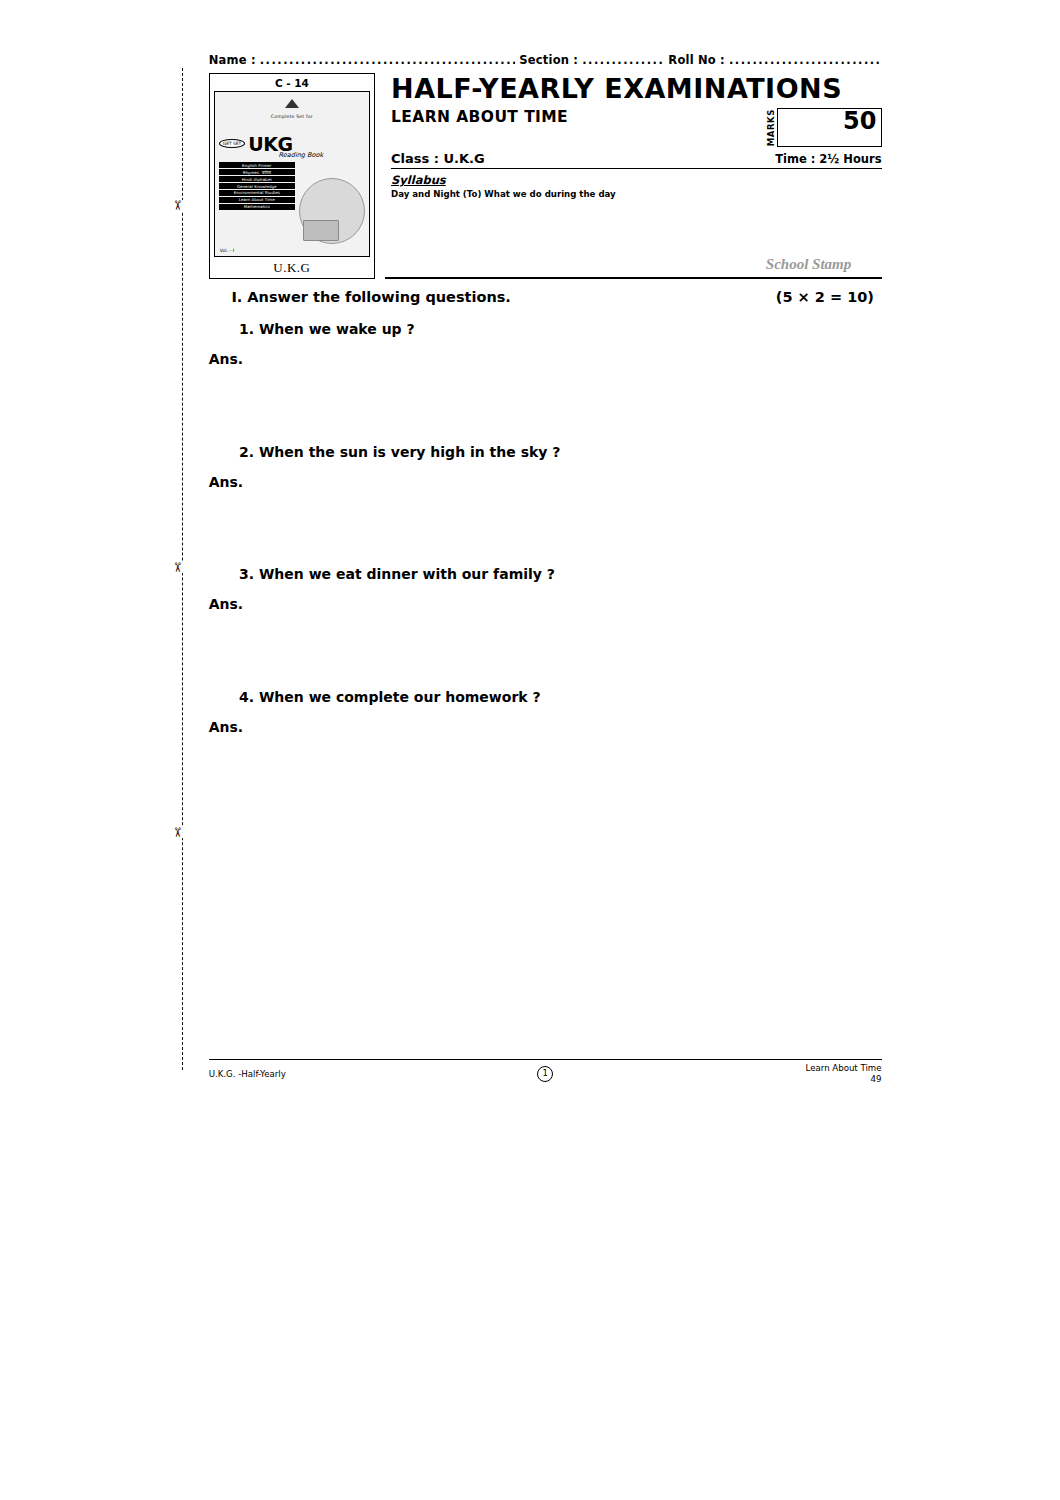✂
✂
✂
Name : ............................................................................... Section : .............. Roll No : ..........................
C - 14
Complete Set for
GET SET UKG
Reading Book
English Primer
Rhymes कविता
Hindi Alphabet
General Knowledge
Environmental Studies
Learn About Time
Mathematics
Vol. - I
U.K.G
HALF-YEARLY EXAMINATIONS
LEARN ABOUT TIME
MARKS
50
Class : U.K.G
Time : 2½ Hours
Syllabus
Day and Night (To) What we do during the day
School Stamp
I. Answer the following questions.
(5 × 2 = 10)
1. When we wake up ?
Ans.
2. When the sun is very high in the sky ?
Ans.
3. When we eat dinner with our family ?
Ans.
4. When we complete our homework ?
Ans.
U.K.G. -Half-Yearly
1
Learn About Time
49